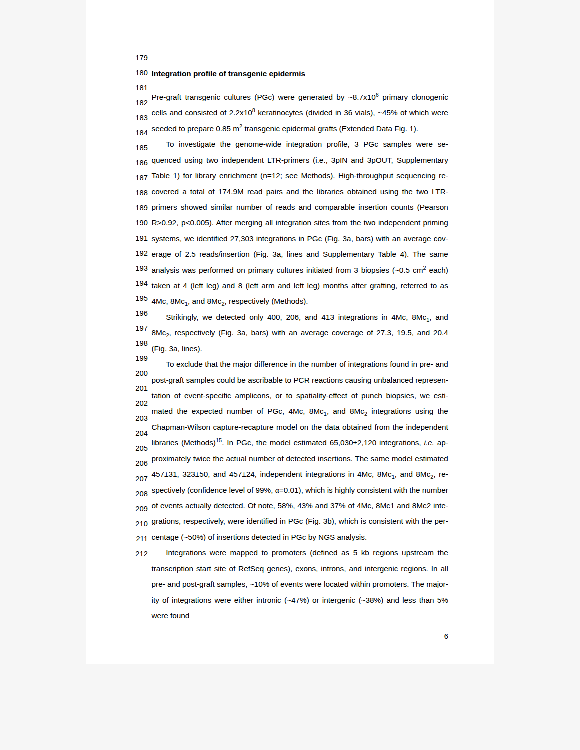179 180 181 182 183 184 185 186 187 188 189 190 191 192 193 194 195 196 197 198 199 200 201 202 203 204 205 206 207 208 209 210 211 212
Integration profile of transgenic epidermis
Pre-graft transgenic cultures (PGc) were generated by ~8.7x106 primary clonogenic cells and consisted of 2.2x108 keratinocytes (divided in 36 vials), ~45% of which were seeded to prepare 0.85 m2 transgenic epidermal grafts (Extended Data Fig. 1).
To investigate the genome-wide integration profile, 3 PGc samples were sequenced using two independent LTR-primers (i.e., 3pIN and 3pOUT, Supplementary Table 1) for library enrichment (n=12; see Methods). High-throughput sequencing recovered a total of 174.9M read pairs and the libraries obtained using the two LTR-primers showed similar number of reads and comparable insertion counts (Pearson R>0.92, p<0.005). After merging all integration sites from the two independent priming systems, we identified 27,303 integrations in PGc (Fig. 3a, bars) with an average coverage of 2.5 reads/insertion (Fig. 3a, lines and Supplementary Table 4). The same analysis was performed on primary cultures initiated from 3 biopsies (~0.5 cm2 each) taken at 4 (left leg) and 8 (left arm and left leg) months after grafting, referred to as 4Mc, 8Mc1, and 8Mc2, respectively (Methods).
Strikingly, we detected only 400, 206, and 413 integrations in 4Mc, 8Mc1, and 8Mc2, respectively (Fig. 3a, bars) with an average coverage of 27.3, 19.5, and 20.4 (Fig. 3a, lines).
To exclude that the major difference in the number of integrations found in pre- and post-graft samples could be ascribable to PCR reactions causing unbalanced representation of event-specific amplicons, or to spatiality-effect of punch biopsies, we estimated the expected number of PGc, 4Mc, 8Mc1, and 8Mc2 integrations using the Chapman-Wilson capture-recapture model on the data obtained from the independent libraries (Methods)15. In PGc, the model estimated 65,030±2,120 integrations, i.e. approximately twice the actual number of detected insertions. The same model estimated 457±31, 323±50, and 457±24, independent integrations in 4Mc, 8Mc1, and 8Mc2, respectively (confidence level of 99%, α=0.01), which is highly consistent with the number of events actually detected. Of note, 58%, 43% and 37% of 4Mc, 8Mc1 and 8Mc2 integrations, respectively, were identified in PGc (Fig. 3b), which is consistent with the percentage (~50%) of insertions detected in PGc by NGS analysis.
Integrations were mapped to promoters (defined as 5 kb regions upstream the transcription start site of RefSeq genes), exons, introns, and intergenic regions. In all pre- and post-graft samples, ~10% of events were located within promoters. The majority of integrations were either intronic (~47%) or intergenic (~38%) and less than 5% were found
6